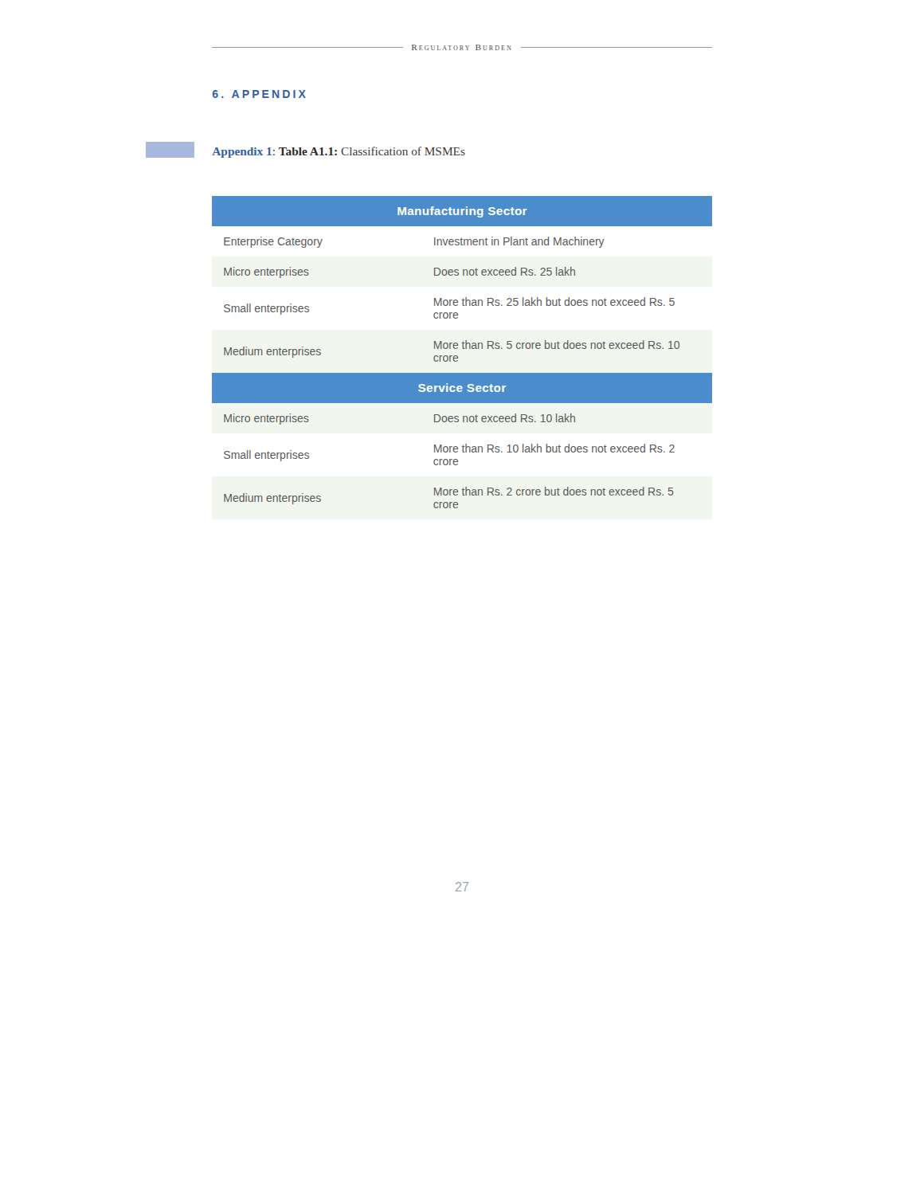Regulatory Burden
6. Appendix
Appendix 1: Table A1.1: Classification of MSMEs
| Manufacturing Sector |
| --- |
| Enterprise Category | Investment in Plant and Machinery |
| Micro enterprises | Does not exceed Rs. 25 lakh |
| Small enterprises | More than Rs. 25 lakh but does not exceed Rs. 5 crore |
| Medium enterprises | More than Rs. 5 crore but does not exceed Rs. 10 crore |
| Service Sector |
| Micro enterprises | Does not exceed Rs. 10 lakh |
| Small enterprises | More than Rs. 10 lakh but does not exceed Rs. 2 crore |
| Medium enterprises | More than Rs. 2 crore but does not exceed Rs. 5 crore |
27